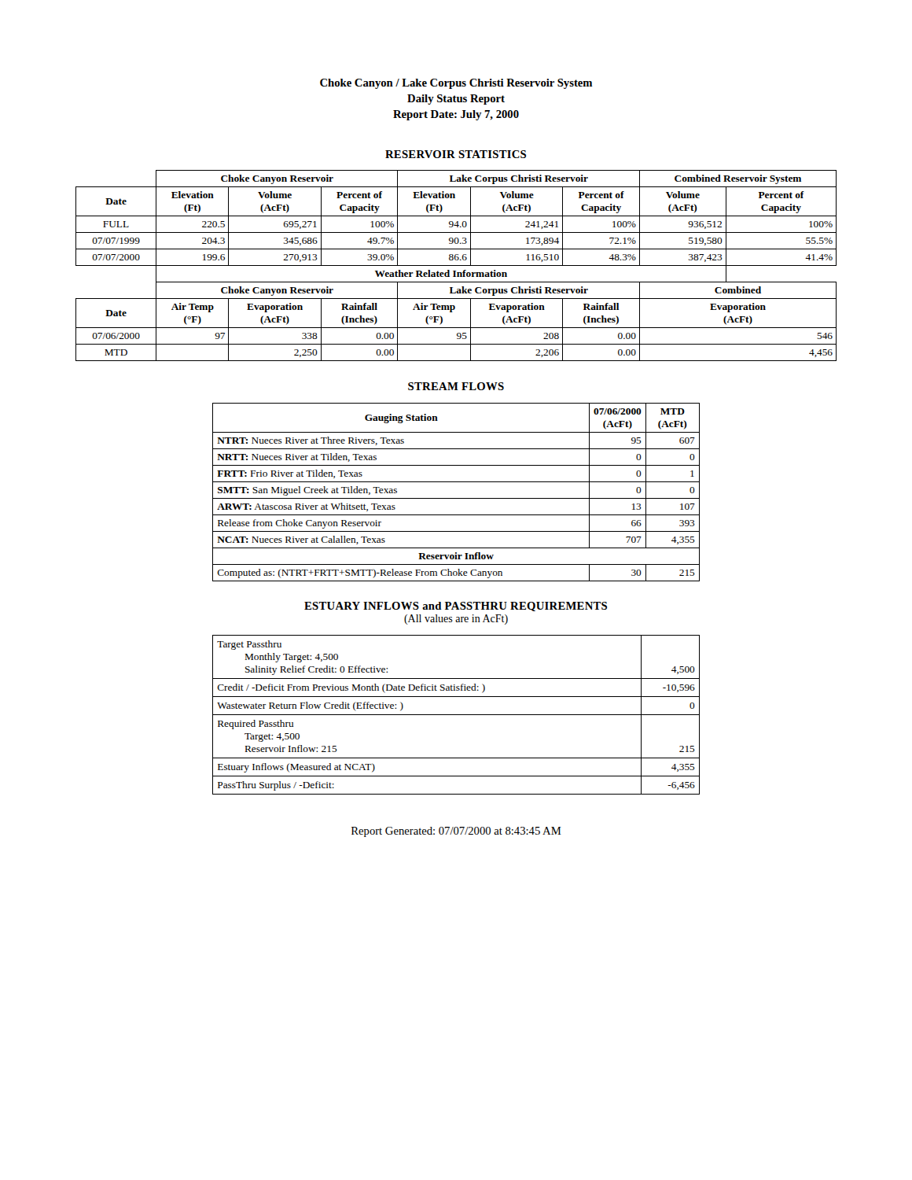Choke Canyon / Lake Corpus Christi Reservoir System
Daily Status Report
Report Date: July 7, 2000
RESERVOIR STATISTICS
| | Choke Canyon Reservoir | Lake Corpus Christi Reservoir | Combined Reservoir System |
| Date | Elevation (Ft) | Volume (AcFt) | Percent of Capacity | Elevation (Ft) | Volume (AcFt) | Percent of Capacity | Volume (AcFt) | Percent of Capacity |
| FULL | 220.5 | 695,271 | 100% | 94.0 | 241,241 | 100% | 936,512 | 100% |
| 07/07/1999 | 204.3 | 345,686 | 49.7% | 90.3 | 173,894 | 72.1% | 519,580 | 55.5% |
| 07/07/2000 | 199.6 | 270,913 | 39.0% | 86.6 | 116,510 | 48.3% | 387,423 | 41.4% |
| | Weather Related Information | |
| | Choke Canyon Reservoir | Lake Corpus Christi Reservoir | Combined |
| Date | Air Temp (°F) | Evaporation (AcFt) | Rainfall (Inches) | Air Temp (°F) | Evaporation (AcFt) | Rainfall (Inches) | Evaporation (AcFt) |
| 07/06/2000 | 97 | 338 | 0.00 | 95 | 208 | 0.00 | 546 |
| MTD | | 2,250 | 0.00 | | 2,206 | 0.00 | 4,456 |
STREAM FLOWS
| Gauging Station | 07/06/2000 (AcFt) | MTD (AcFt) |
| --- | --- | --- |
| NTRT: Nueces River at Three Rivers, Texas | 95 | 607 |
| NRTT: Nueces River at Tilden, Texas | 0 | 0 |
| FRTT: Frio River at Tilden, Texas | 0 | 1 |
| SMTT: San Miguel Creek at Tilden, Texas | 0 | 0 |
| ARWT: Atascosa River at Whitsett, Texas | 13 | 107 |
| Release from Choke Canyon Reservoir | 66 | 393 |
| NCAT: Nueces River at Calallen, Texas | 707 | 4,355 |
| Reservoir Inflow |
| Computed as: (NTRT+FRTT+SMTT)-Release From Choke Canyon | 30 | 215 |
ESTUARY INFLOWS and PASSTHRU REQUIREMENTS (All values are in AcFt)
| Target Passthru Monthly Target: 4,500 Salinity Relief Credit: 0 Effective: | 4,500 |
| Credit / -Deficit From Previous Month (Date Deficit Satisfied: ) | -10,596 |
| Wastewater Return Flow Credit (Effective: ) | 0 |
| Required Passthru Target: 4,500 Reservoir Inflow: 215 | 215 |
| Estuary Inflows (Measured at NCAT) | 4,355 |
| PassThru Surplus / -Deficit: | -6,456 |
Report Generated: 07/07/2000 at 8:43:45 AM